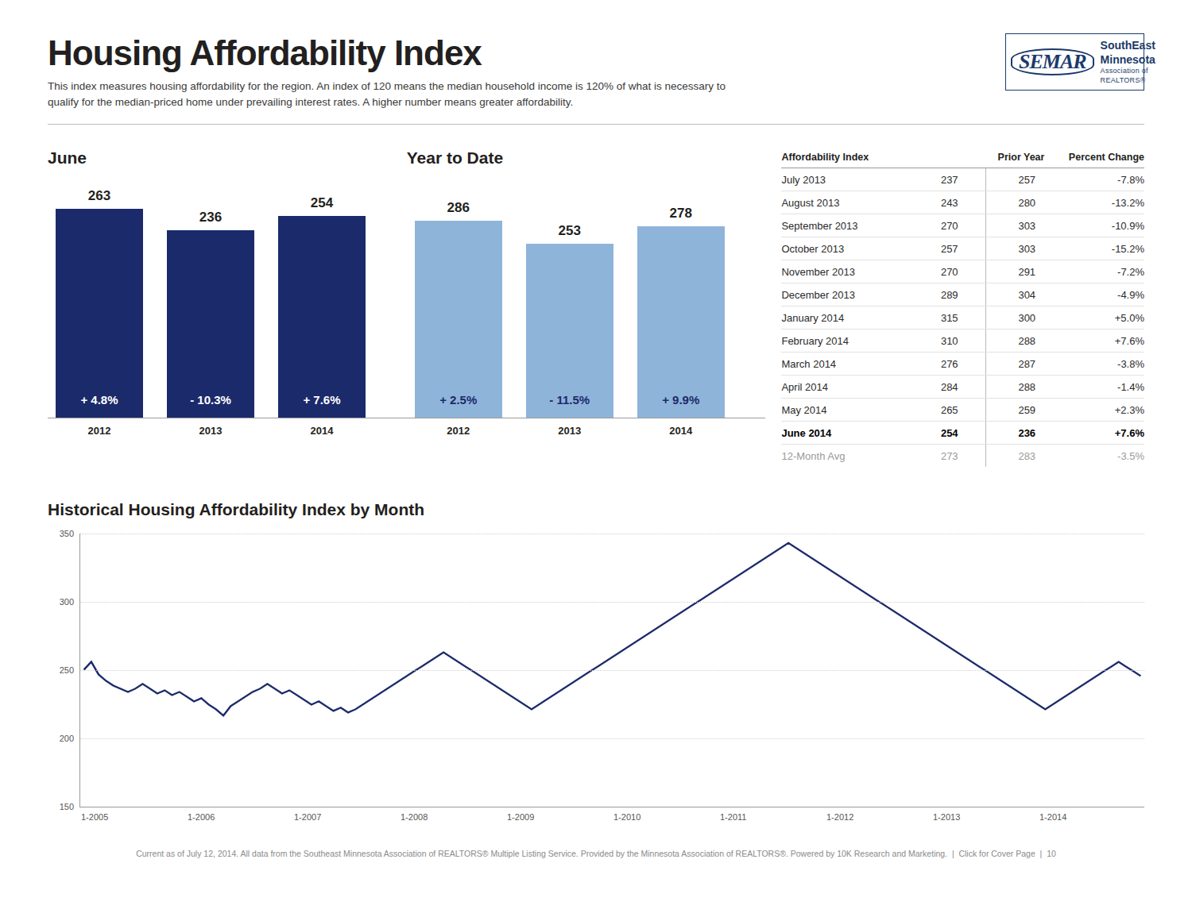SEMAR
SouthEast
Minnesota
Association of REALTORS®
Housing Affordability Index
This index measures housing affordability for the region. An index of 120 means the median household income is 120% of what is necessary to qualify for the median-priced home under prevailing interest rates. A higher number means greater affordability.
June
263
+ 4.8%
236
- 10.3%
254
+ 7.6%
201220132014
Year to Date
286
+ 2.5%
253
- 11.5%
278
+ 9.9%
201220132014
| Affordability Index | | Prior Year | Percent Change |
| --- | --- | --- | --- |
| July 2013 | 237 | 257 | -7.8% |
| August 2013 | 243 | 280 | -13.2% |
| September 2013 | 270 | 303 | -10.9% |
| October 2013 | 257 | 303 | -15.2% |
| November 2013 | 270 | 291 | -7.2% |
| December 2013 | 289 | 304 | -4.9% |
| January 2014 | 315 | 300 | +5.0% |
| February 2014 | 310 | 288 | +7.6% |
| March 2014 | 276 | 287 | -3.8% |
| April 2014 | 284 | 288 | -1.4% |
| May 2014 | 265 | 259 | +2.3% |
| June 2014 | 254 | 236 | +7.6% |
| 12-Month Avg | 273 | 283 | -3.5% |
Historical Housing Affordability Index by Month
350
300
250
200
150
1-2005 1-2006 1-2007 1-2008 1-2009 1-2010 1-2011 1-2012 1-2013 1-2014
Current as of July 12, 2014. All data from the Southeast Minnesota Association of REALTORS® Multiple Listing Service. Provided by the Minnesota Association of REALTORS®. Powered by 10K Research and Marketing. | Click for Cover Page | 10